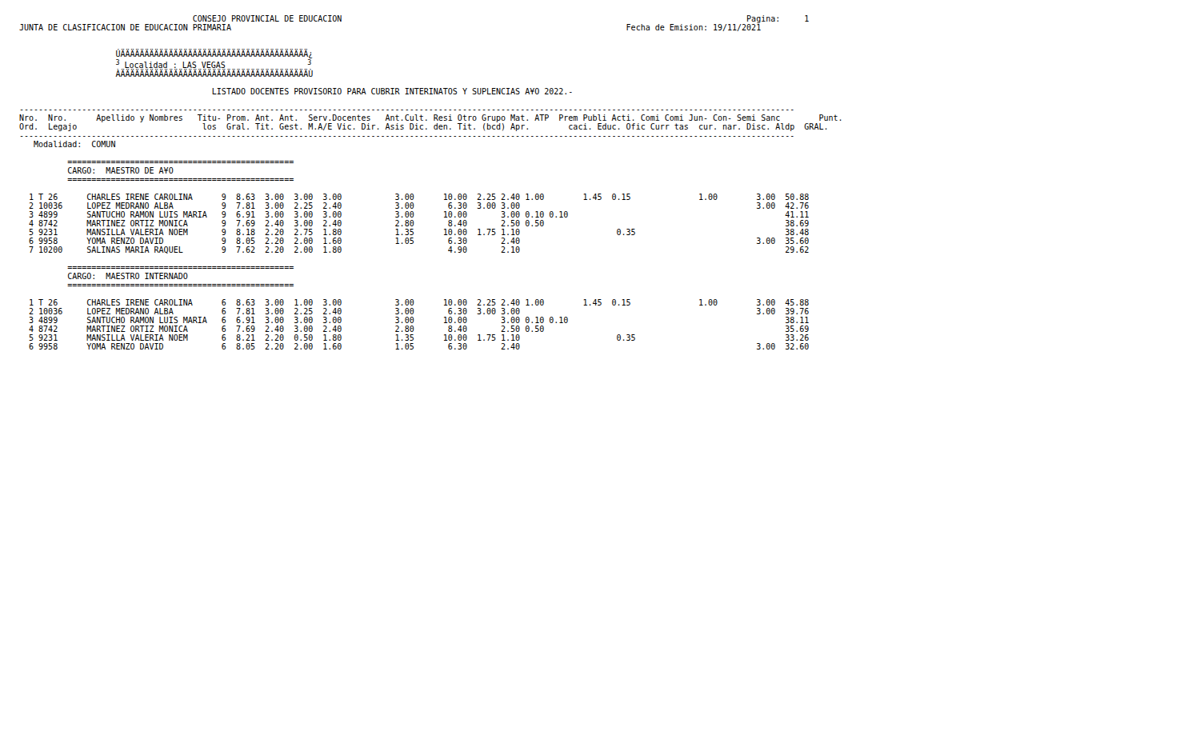CONSEJO PROVINCIAL DE EDUCACION                                                                                    Pagina:     1
JUNTA DE CLASIFICACION DE EDUCACION PRIMARIA                                                                                  Fecha de Emision: 19/11/2021


                    ÚÄÄÄÄÄÄÄÄÄÄÄÄÄÄÄÄÄÄÄÄÄÄÄÄÄÄÄÄÄÄÄÄÄÄÄÄÄÄÄ¿
                    3 Localidad : LAS VEGAS                 3
                    ÀÄÄÄÄÄÄÄÄÄÄÄÄÄÄÄÄÄÄÄÄÄÄÄÄÄÄÄÄÄÄÄÄÄÄÄÄÄÄÄÙ

                                        LISTADO DOCENTES PROVISORIO PARA CUBRIR INTERINATOS Y SUPLENCIAS A¥O 2022.-

-----------------------------------------------------------------------------------------------------------------------------------------------------------------
Nro.  Nro.      Apellido y Nombres   Titu- Prom. Ant. Ant.  Serv.Docentes   Ant.Cult. Resi Otro Grupo Mat. ATP  Prem Publi Acti. Comi Comi Jun- Con- Semi Sanc        Punt.
Ord.  Legajo                          los  Gral. Tit. Gest. M.A/E Vic. Dir. Asis Dic. den. Tit. (bcd) Apr.        caci. Educ. Ofic Curr tas  cur. nar. Disc. Aldp  GRAL.
-----------------------------------------------------------------------------------------------------------------------------------------------------------------
   Modalidad:  COMUN

          ===============================================
          CARGO:  MAESTRO DE A¥O
          ===============================================

  1 T 26      CHARLES IRENE CAROLINA      9  8.63  3.00  3.00  3.00           3.00      10.00  2.25 2.40 1.00        1.45  0.15              1.00        3.00  50.88
  2 10036     LOPEZ MEDRANO ALBA          9  7.81  3.00  2.25  2.40           3.00       6.30  3.00 3.00                                                 3.00  42.76
  3 4899      SANTUCHO RAMON LUIS MARIA   9  6.91  3.00  3.00  3.00           3.00      10.00       3.00 0.10 0.10                                             41.11
  4 8742      MARTINEZ ORTIZ MONICA       9  7.69  2.40  3.00  2.40           2.80       8.40       2.50 0.50                                                  38.69
  5 9231      MANSILLA VALERIA NOEM       9  8.18  2.20  2.75  1.80           1.35      10.00  1.75 1.10                    0.35                               38.48
  6 9958      YOMA RENZO DAVID            9  8.05  2.20  2.00  1.60           1.05       6.30       2.40                                                 3.00  35.60
  7 10200     SALINAS MARIA RAQUEL        9  7.62  2.20  2.00  1.80                      4.90       2.10                                                       29.62

          ===============================================
          CARGO:  MAESTRO INTERNADO
          ===============================================

  1 T 26      CHARLES IRENE CAROLINA      6  8.63  3.00  1.00  3.00           3.00      10.00  2.25 2.40 1.00        1.45  0.15              1.00        3.00  45.88
  2 10036     LOPEZ MEDRANO ALBA          6  7.81  3.00  2.25  2.40           3.00       6.30  3.00 3.00                                                 3.00  39.76
  3 4899      SANTUCHO RAMON LUIS MARIA   6  6.91  3.00  3.00  3.00           3.00      10.00       3.00 0.10 0.10                                             38.11
  4 8742      MARTINEZ ORTIZ MONICA       6  7.69  2.40  3.00  2.40           2.80       8.40       2.50 0.50                                                  35.69
  5 9231      MANSILLA VALERIA NOEM       6  8.21  2.20  0.50  1.80           1.35      10.00  1.75 1.10                    0.35                               33.26
  6 9958      YOMA RENZO DAVID            6  8.05  2.20  2.00  1.60           1.05       6.30       2.40                                                 3.00  32.60